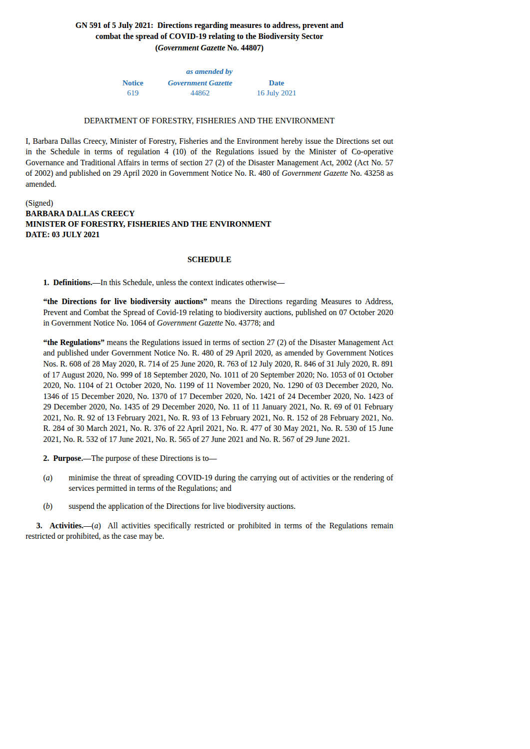GN 591 of 5 July 2021: Directions regarding measures to address, prevent and
combat the spread of COVID-19 relating to the Biodiversity Sector
(Government Gazette No. 44807)
as amended by
| Notice | Government Gazette | Date |
| --- | --- | --- |
| 619 | 44862 | 16 July 2021 |
DEPARTMENT OF FORESTRY, FISHERIES AND THE ENVIRONMENT
I, Barbara Dallas Creecy, Minister of Forestry, Fisheries and the Environment hereby issue the Directions set out in the Schedule in terms of regulation 4 (10) of the Regulations issued by the Minister of Co-operative Governance and Traditional Affairs in terms of section 27 (2) of the Disaster Management Act, 2002 (Act No. 57 of 2002) and published on 29 April 2020 in Government Notice No. R. 480 of Government Gazette No. 43258 as amended.
(Signed)
BARBARA DALLAS CREECY
MINISTER OF FORESTRY, FISHERIES AND THE ENVIRONMENT
DATE: 03 JULY 2021
SCHEDULE
1. Definitions.—In this Schedule, unless the context indicates otherwise—
“the Directions for live biodiversity auctions” means the Directions regarding Measures to Address, Prevent and Combat the Spread of Covid-19 relating to biodiversity auctions, published on 07 October 2020 in Government Notice No. 1064 of Government Gazette No. 43778; and
“the Regulations” means the Regulations issued in terms of section 27 (2) of the Disaster Management Act and published under Government Notice No. R. 480 of 29 April 2020, as amended by Government Notices Nos. R. 608 of 28 May 2020, R. 714 of 25 June 2020, R. 763 of 12 July 2020, R. 846 of 31 July 2020, R. 891 of 17 August 2020, No. 999 of 18 September 2020, No. 1011 of 20 September 2020; No. 1053 of 01 October 2020, No. 1104 of 21 October 2020, No. 1199 of 11 November 2020, No. 1290 of 03 December 2020, No. 1346 of 15 December 2020, No. 1370 of 17 December 2020, No. 1421 of 24 December 2020, No. 1423 of 29 December 2020, No. 1435 of 29 December 2020, No. 11 of 11 January 2021, No. R. 69 of 01 February 2021, No. R. 92 of 13 February 2021, No. R. 93 of 13 February 2021, No. R. 152 of 28 February 2021, No. R. 284 of 30 March 2021, No. R. 376 of 22 April 2021, No. R. 477 of 30 May 2021, No. R. 530 of 15 June 2021, No. R. 532 of 17 June 2021, No. R. 565 of 27 June 2021 and No. R. 567 of 29 June 2021.
2. Purpose.—The purpose of these Directions is to—
(a) minimise the threat of spreading COVID-19 during the carrying out of activities or the rendering of services permitted in terms of the Regulations; and
(b) suspend the application of the Directions for live biodiversity auctions.
3. Activities.—(a) All activities specifically restricted or prohibited in terms of the Regulations remain restricted or prohibited, as the case may be.